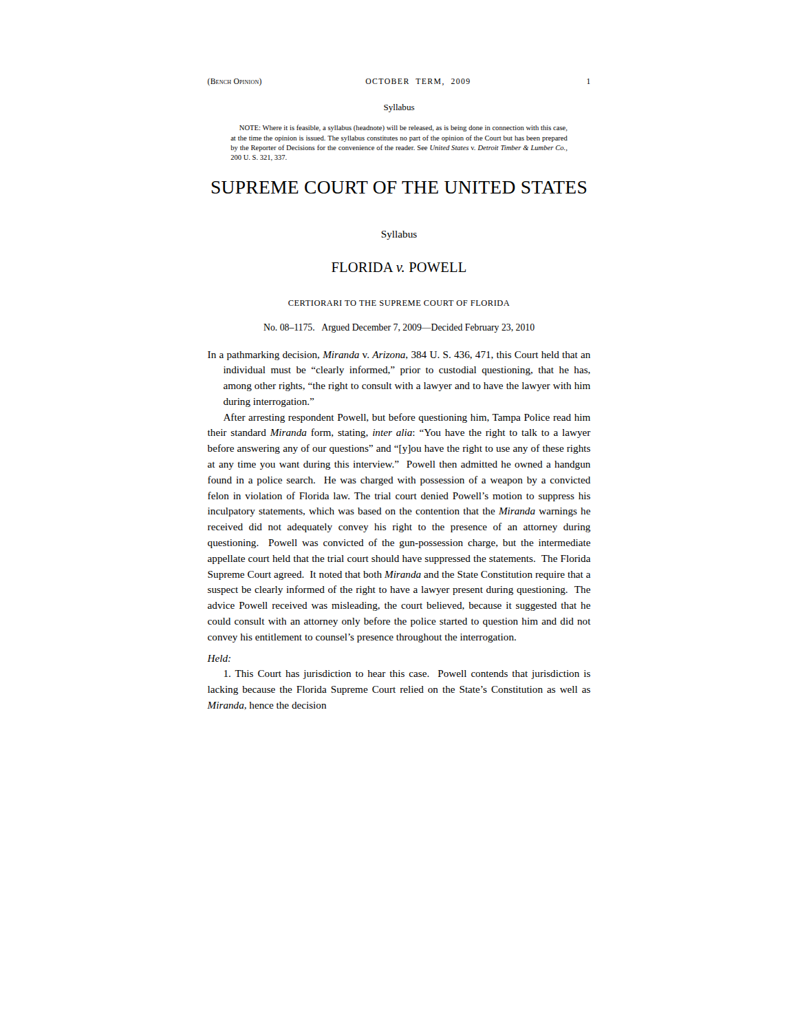(Bench Opinion) OCTOBER TERM, 2009 1
Syllabus
NOTE: Where it is feasible, a syllabus (headnote) will be released, as is being done in connection with this case, at the time the opinion is issued. The syllabus constitutes no part of the opinion of the Court but has been prepared by the Reporter of Decisions for the convenience of the reader. See United States v. Detroit Timber & Lumber Co., 200 U. S. 321, 337.
SUPREME COURT OF THE UNITED STATES
Syllabus
FLORIDA v. POWELL
CERTIORARI TO THE SUPREME COURT OF FLORIDA
No. 08–1175. Argued December 7, 2009—Decided February 23, 2010
In a pathmarking decision, Miranda v. Arizona, 384 U. S. 436, 471, this Court held that an individual must be “clearly informed,” prior to custodial questioning, that he has, among other rights, “the right to consult with a lawyer and to have the lawyer with him during interrogation.”
After arresting respondent Powell, but before questioning him, Tampa Police read him their standard Miranda form, stating, inter alia: “You have the right to talk to a lawyer before answering any of our questions” and “[y]ou have the right to use any of these rights at any time you want during this interview.” Powell then admitted he owned a handgun found in a police search. He was charged with possession of a weapon by a convicted felon in violation of Florida law. The trial court denied Powell’s motion to suppress his inculpatory statements, which was based on the contention that the Miranda warnings he received did not adequately convey his right to the presence of an attorney during questioning. Powell was convicted of the gun-possession charge, but the intermediate appellate court held that the trial court should have suppressed the statements. The Florida Supreme Court agreed. It noted that both Miranda and the State Constitution require that a suspect be clearly informed of the right to have a lawyer present during questioning. The advice Powell received was misleading, the court believed, because it suggested that he could consult with an attorney only before the police started to question him and did not convey his entitlement to counsel’s presence throughout the interrogation.
Held:
1. This Court has jurisdiction to hear this case. Powell contends that jurisdiction is lacking because the Florida Supreme Court relied on the State’s Constitution as well as Miranda, hence the decision